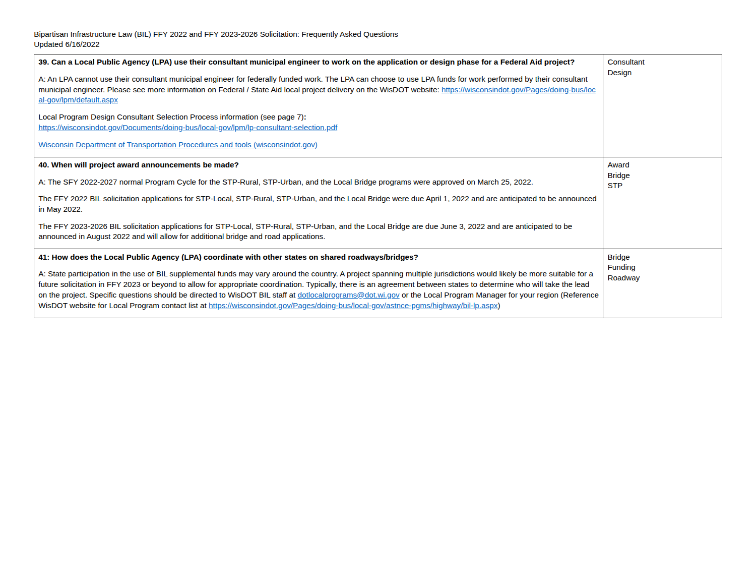Bipartisan Infrastructure Law (BIL) FFY 2022 and FFY 2023-2026 Solicitation: Frequently Asked Questions
Updated 6/16/2022
| 39. Can a Local Public Agency (LPA) use their consultant municipal engineer to work on the application or design phase for a Federal Aid project? A: An LPA cannot use their consultant municipal engineer for federally funded work. The LPA can choose to use LPA funds for work performed by their consultant municipal engineer. Please see more information on Federal / State Aid local project delivery on the WisDOT website: https://wisconsindot.gov/Pages/doing-bus/local-gov/lpm/default.aspx Local Program Design Consultant Selection Process information (see page 7) : https://wisconsindot.gov/Documents/doing-bus/local-gov/lpm/lp-consultant-selection.pdf Wisconsin Department of Transportation Procedures and tools (wisconsindot.gov) | Consultant Design |
| 40. When will project award announcements be made? A: The SFY 2022-2027 normal Program Cycle for the STP-Rural, STP-Urban, and the Local Bridge programs were approved on March 25, 2022. The FFY 2022 BIL solicitation applications for STP-Local, STP-Rural, STP-Urban, and the Local Bridge were due April 1, 2022 and are anticipated to be announced in May 2022. The FFY 2023-2026 BIL solicitation applications for STP-Local, STP-Rural, STP-Urban, and the Local Bridge are due June 3, 2022 and are anticipated to be announced in August 2022 and will allow for additional bridge and road applications. | Award Bridge STP |
| 41: How does the Local Public Agency (LPA) coordinate with other states on shared roadways/bridges? A: State participation in the use of BIL supplemental funds may vary around the country. A project spanning multiple jurisdictions would likely be more suitable for a future solicitation in FFY 2023 or beyond to allow for appropriate coordination. Typically, there is an agreement between states to determine who will take the lead on the project. Specific questions should be directed to WisDOT BIL staff at dotlocalprograms@dot.wi.gov or the Local Program Manager for your region (Reference WisDOT website for Local Program contact list at https://wisconsindot.gov/Pages/doing-bus/local-gov/astnce-pgms/highway/bil-lp.aspx ) | Bridge Funding Roadway |